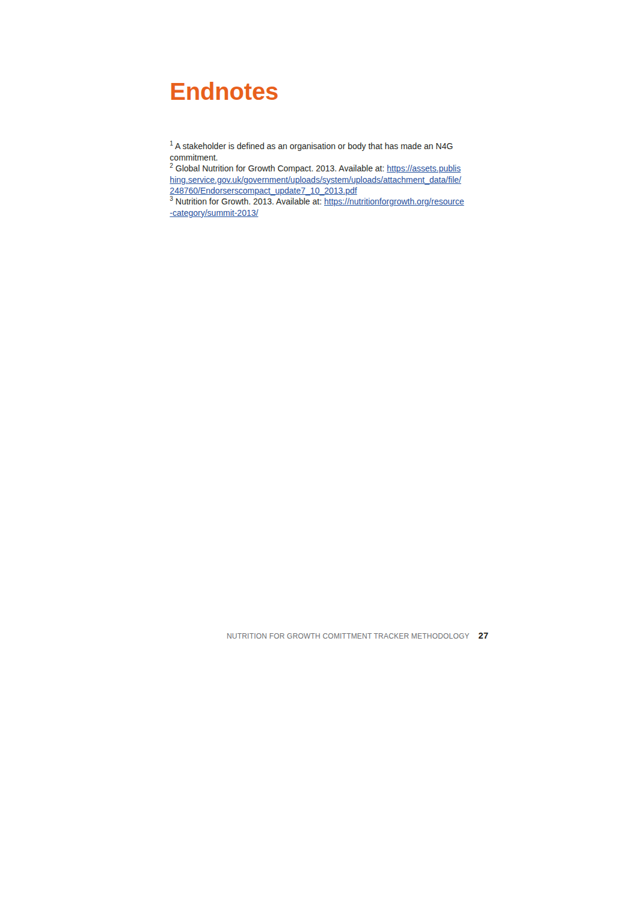Endnotes
1 A stakeholder is defined as an organisation or body that has made an N4G commitment.
2 Global Nutrition for Growth Compact. 2013. Available at: https://assets.publishing.service.gov.uk/government/uploads/system/uploads/attachment_data/file/248760/Endorserscompact_update7_10_2013.pdf
3 Nutrition for Growth. 2013. Available at: https://nutritionforgrowth.org/resource-category/summit-2013/
NUTRITION FOR GROWTH COMITTMENT TRACKER METHODOLOGY 27